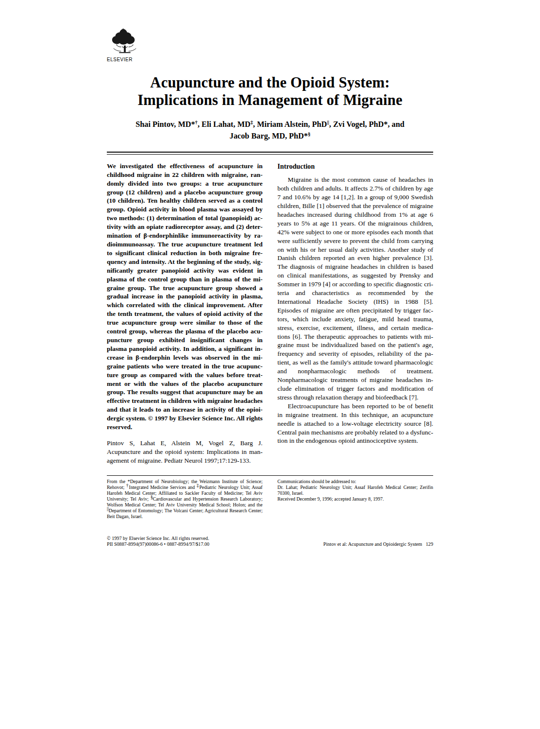ELSEVIER
Acupuncture and the Opioid System:
Implications in Management of Migraine
Shai Pintov, MD*†, Eli Lahat, MD‡, Miriam Alstein, PhD||, Zvi Vogel, PhD*, and
Jacob Barg, MD, PhD*§
We investigated the effectiveness of acupuncture in childhood migraine in 22 children with migraine, randomly divided into two groups: a true acupuncture group (12 children) and a placebo acupuncture group (10 children). Ten healthy children served as a control group. Opioid activity in blood plasma was assayed by two methods: (1) determination of total (panopioid) activity with an opiate radioreceptor assay, and (2) determination of β-endorphinlike immunoreactivity by radioimmunoassay. The true acupuncture treatment led to significant clinical reduction in both migraine frequency and intensity. At the beginning of the study, significantly greater panopioid activity was evident in plasma of the control group than in plasma of the migraine group. The true acupuncture group showed a gradual increase in the panopioid activity in plasma, which correlated with the clinical improvement. After the tenth treatment, the values of opioid activity of the true acupuncture group were similar to those of the control group, whereas the plasma of the placebo acupuncture group exhibited insignificant changes in plasma panopioid activity. In addition, a significant increase in β-endorphin levels was observed in the migraine patients who were treated in the true acupuncture group as compared with the values before treatment or with the values of the placebo acupuncture group. The results suggest that acupuncture may be an effective treatment in children with migraine headaches and that it leads to an increase in activity of the opioidergic system. © 1997 by Elsevier Science Inc. All rights reserved.
Pintov S, Lahat E, Alstein M, Vogel Z, Barg J. Acupuncture and the opioid system: Implications in management of migraine. Pediatr Neurol 1997;17:129-133.
Introduction
Migraine is the most common cause of headaches in both children and adults. It affects 2.7% of children by age 7 and 10.6% by age 14 [1,2]. In a group of 9,000 Swedish children, Bille [1] observed that the prevalence of migraine headaches increased during childhood from 1% at age 6 years to 5% at age 11 years. Of the migrainous children, 42% were subject to one or more episodes each month that were sufficiently severe to prevent the child from carrying on with his or her usual daily activities. Another study of Danish children reported an even higher prevalence [3]. The diagnosis of migraine headaches in children is based on clinical manifestations, as suggested by Prensky and Sommer in 1979 [4] or according to specific diagnostic criteria and characteristics as recommended by the International Headache Society (IHS) in 1988 [5]. Episodes of migraine are often precipitated by trigger factors, which include anxiety, fatigue, mild head trauma, stress, exercise, excitement, illness, and certain medications [6]. The therapeutic approaches to patients with migraine must be individualized based on the patient's age, frequency and severity of episodes, reliability of the patient, as well as the family's attitude toward pharmacologic and nonpharmacologic methods of treatment. Nonpharmacologic treatments of migraine headaches include elimination of trigger factors and modification of stress through relaxation therapy and biofeedback [7].
Electroacupuncture has been reported to be of benefit in migraine treatment. In this technique, an acupuncture needle is attached to a low-voltage electricity source [8]. Central pain mechanisms are probably related to a dysfunction in the endogenous opioid antinociceptive system.
From the *Department of Neurobiology; the Weizmann Institute of Science; Rehovot; †Integrated Medicine Services and ‡Pediatric Neurology Unit; Assaf Harofeh Medical Center; Affiliated to Sackler Faculty of Medicine; Tel Aviv University; Tel Aviv; §Cardiovascular and Hypertension Research Laboratory; Wolfson Medical Center; Tel Aviv University Medical School; Holon; and the ||Department of Entomology; The Volcani Center; Agricultural Research Center; Beit Dagan, Israel.
Communications should be addressed to:
Dr. Lahat; Pediatric Neurology Unit; Assaf Harofeh Medical Center; Zerifin 70300, Israel.
Received December 9, 1996; accepted January 8, 1997.
© 1997 by Elsevier Science Inc. All rights reserved.
PII S0887-8994(97)00086-6 • 0887-8994/97/$17.00
Pintov et al: Acupuncture and Opioidergic System 129